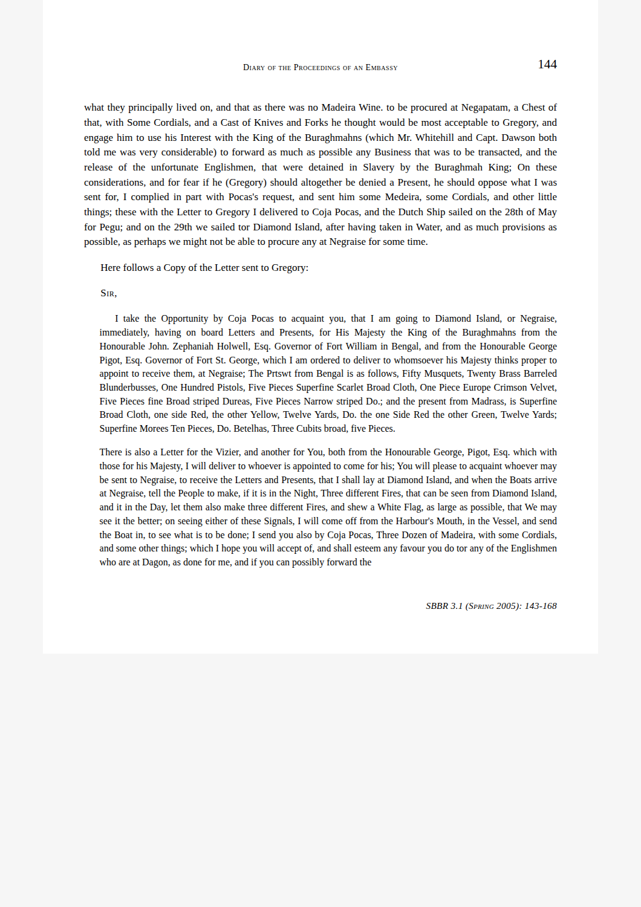Diary of the Proceedings of an Embassy 144
what they principally lived on, and that as there was no Madeira Wine. to be procured at Negapatam, a Chest of that, with Some Cordials, and a Cast of Knives and Forks he thought would be most acceptable to Gregory, and engage him to use his Interest with the King of the Buraghmahns (which Mr. Whitehill and Capt. Dawson both told me was very considerable) to forward as much as possible any Business that was to be transacted, and the release of the unfortunate Englishmen, that were detained in Slavery by the Buraghmah King; On these considerations, and for fear if he (Gregory) should altogether be denied a Present, he should oppose what I was sent for, I complied in part with Pocas's request, and sent him some Medeira, some Cordials, and other little things; these with the Letter to Gregory I delivered to Coja Pocas, and the Dutch Ship sailed on the 28th of May for Pegu; and on the 29th we sailed tor Diamond Island, after having taken in Water, and as much provisions as possible, as perhaps we might not be able to procure any at Negraise for some time.
Here follows a Copy of the Letter sent to Gregory:
Sir,
I take the Opportunity by Coja Pocas to acquaint you, that I am going to Diamond Island, or Negraise, immediately, having on board Letters and Presents, for His Majesty the King of the Buraghmahns from the Honourable John. Zephaniah Holwell, Esq. Governor of Fort William in Bengal, and from the Honourable George Pigot, Esq. Governor of Fort St. George, which I am ordered to deliver to whomsoever his Majesty thinks proper to appoint to receive them, at Negraise; The Prtswt from Bengal is as follows, Fifty Musquets, Twenty Brass Barreled Blunderbusses, One Hundred Pistols, Five Pieces Superfine Scarlet Broad Cloth, One Piece Europe Crimson Velvet, Five Pieces fine Broad striped Dureas, Five Pieces Narrow striped Do.; and the present from Madrass, is Superfine Broad Cloth, one side Red, the other Yellow, Twelve Yards, Do. the one Side Red the other Green, Twelve Yards; Superfine Morees Ten Pieces, Do. Betelhas, Three Cubits broad, five Pieces.
There is also a Letter for the Vizier, and another for You, both from the Honourable George, Pigot, Esq. which with those for his Majesty, I will deliver to whoever is appointed to come for his; You will please to acquaint whoever may be sent to Negraise, to receive the Letters and Presents, that I shall lay at Diamond Island, and when the Boats arrive at Negraise, tell the People to make, if it is in the Night, Three different Fires, that can be seen from Diamond Island, and it in the Day, let them also make three different Fires, and shew a White Flag, as large as possible, that We may see it the better; on seeing either of these Signals, I will come off from the Harbour's Mouth, in the Vessel, and send the Boat in, to see what is to be done; I send you also by Coja Pocas, Three Dozen of Madeira, with some Cordials, and some other things; which I hope you will accept of, and shall esteem any favour you do tor any of the Englishmen who are at Dagon, as done for me, and if you can possibly forward the
SBBR 3.1 (Spring 2005): 143-168